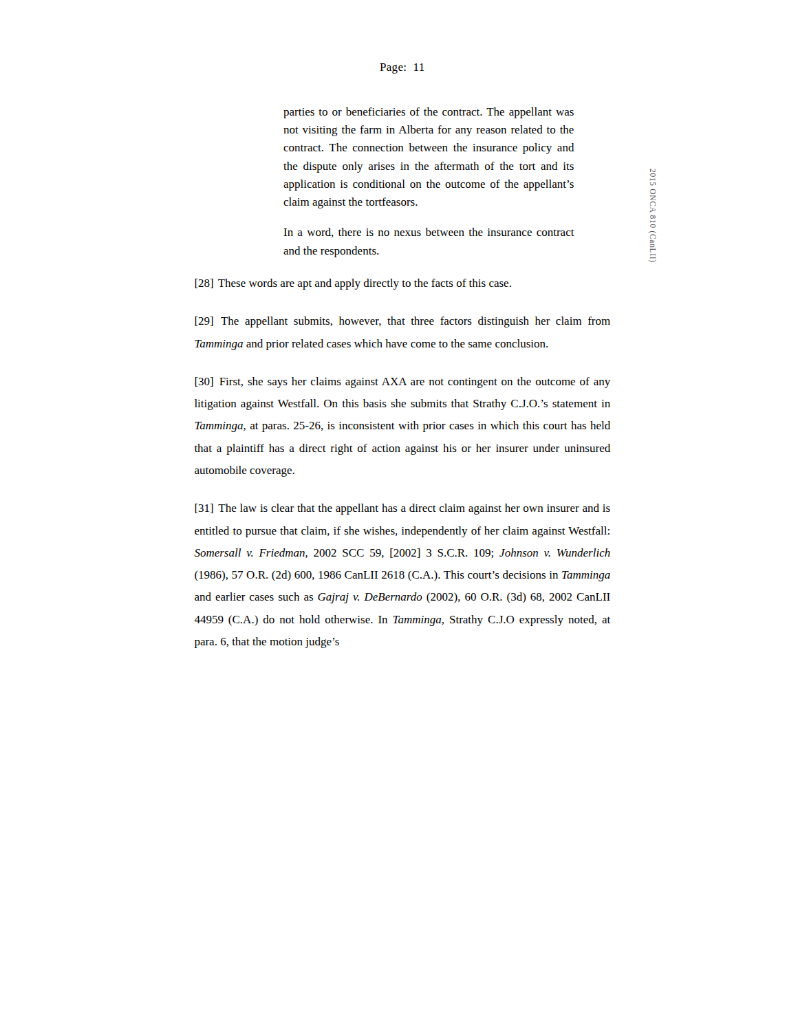Page: 11
2015 ONCA 810 (CanLII)
parties to or beneficiaries of the contract. The appellant was not visiting the farm in Alberta for any reason related to the contract. The connection between the insurance policy and the dispute only arises in the aftermath of the tort and its application is conditional on the outcome of the appellant’s claim against the tortfeasors.
In a word, there is no nexus between the insurance contract and the respondents.
[28] These words are apt and apply directly to the facts of this case.
[29] The appellant submits, however, that three factors distinguish her claim from Tamminga and prior related cases which have come to the same conclusion.
[30] First, she says her claims against AXA are not contingent on the outcome of any litigation against Westfall. On this basis she submits that Strathy C.J.O.’s statement in Tamminga, at paras. 25-26, is inconsistent with prior cases in which this court has held that a plaintiff has a direct right of action against his or her insurer under uninsured automobile coverage.
[31] The law is clear that the appellant has a direct claim against her own insurer and is entitled to pursue that claim, if she wishes, independently of her claim against Westfall: Somersall v. Friedman, 2002 SCC 59, [2002] 3 S.C.R. 109; Johnson v. Wunderlich (1986), 57 O.R. (2d) 600, 1986 CanLII 2618 (C.A.). This court’s decisions in Tamminga and earlier cases such as Gajraj v. DeBernardo (2002), 60 O.R. (3d) 68, 2002 CanLII 44959 (C.A.) do not hold otherwise. In Tamminga, Strathy C.J.O expressly noted, at para. 6, that the motion judge’s